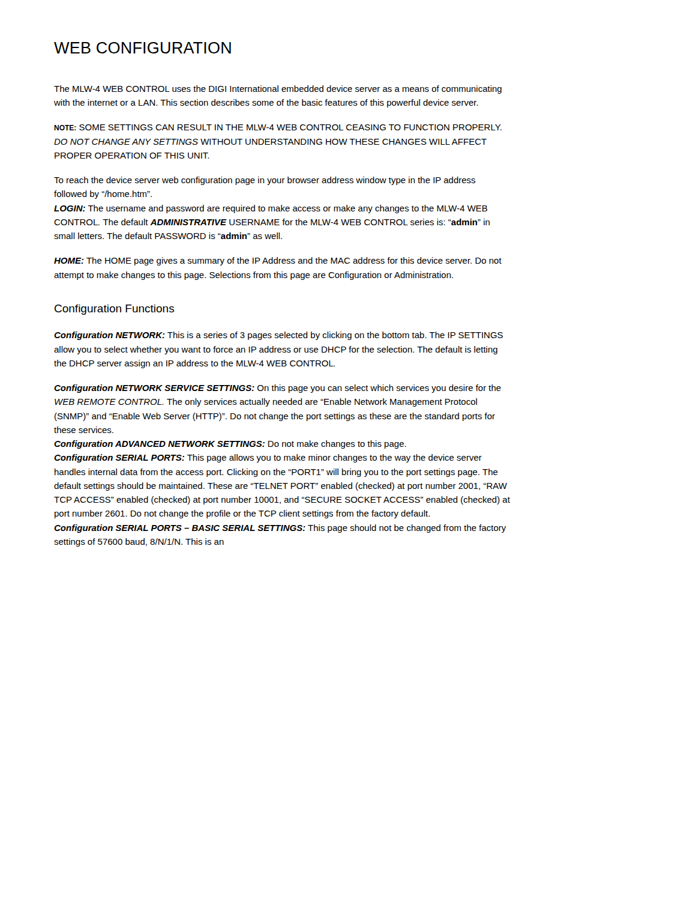WEB CONFIGURATION
The MLW-4 WEB CONTROL uses the DIGI International embedded device server as a means of communicating with the internet or a LAN. This section describes some of the basic features of this powerful device server.
NOTE: SOME SETTINGS CAN RESULT IN THE MLW-4 WEB CONTROL CEASING TO FUNCTION PROPERLY. DO NOT CHANGE ANY SETTINGS WITHOUT UNDERSTANDING HOW THESE CHANGES WILL AFFECT PROPER OPERATION OF THIS UNIT.
To reach the device server web configuration page in your browser address window type in the IP address followed by “/home.htm”.
LOGIN: The username and password are required to make access or make any changes to the MLW-4 WEB CONTROL. The default ADMINISTRATIVE USERNAME for the MLW-4 WEB CONTROL series is: “admin” in small letters. The default PASSWORD is “admin” as well.
HOME: The HOME page gives a summary of the IP Address and the MAC address for this device server. Do not attempt to make changes to this page. Selections from this page are Configuration or Administration.
Configuration Functions
Configuration NETWORK: This is a series of 3 pages selected by clicking on the bottom tab. The IP SETTINGS allow you to select whether you want to force an IP address or use DHCP for the selection. The default is letting the DHCP server assign an IP address to the MLW-4 WEB CONTROL.
Configuration NETWORK SERVICE SETTINGS: On this page you can select which services you desire for the WEB REMOTE CONTROL. The only services actually needed are “Enable Network Management Protocol (SNMP)” and “Enable Web Server (HTTP)”. Do not change the port settings as these are the standard ports for these services.
Configuration ADVANCED NETWORK SETTINGS: Do not make changes to this page.
Configuration SERIAL PORTS: This page allows you to make minor changes to the way the device server handles internal data from the access port. Clicking on the “PORT1” will bring you to the port settings page. The default settings should be maintained. These are “TELNET PORT” enabled (checked) at port number 2001, “RAW TCP ACCESS” enabled (checked) at port number 10001, and “SECURE SOCKET ACCESS” enabled (checked) at port number 2601. Do not change the profile or the TCP client settings from the factory default.
Configuration SERIAL PORTS – BASIC SERIAL SETTINGS: This page should not be changed from the factory settings of 57600 baud, 8/N/1/N. This is an